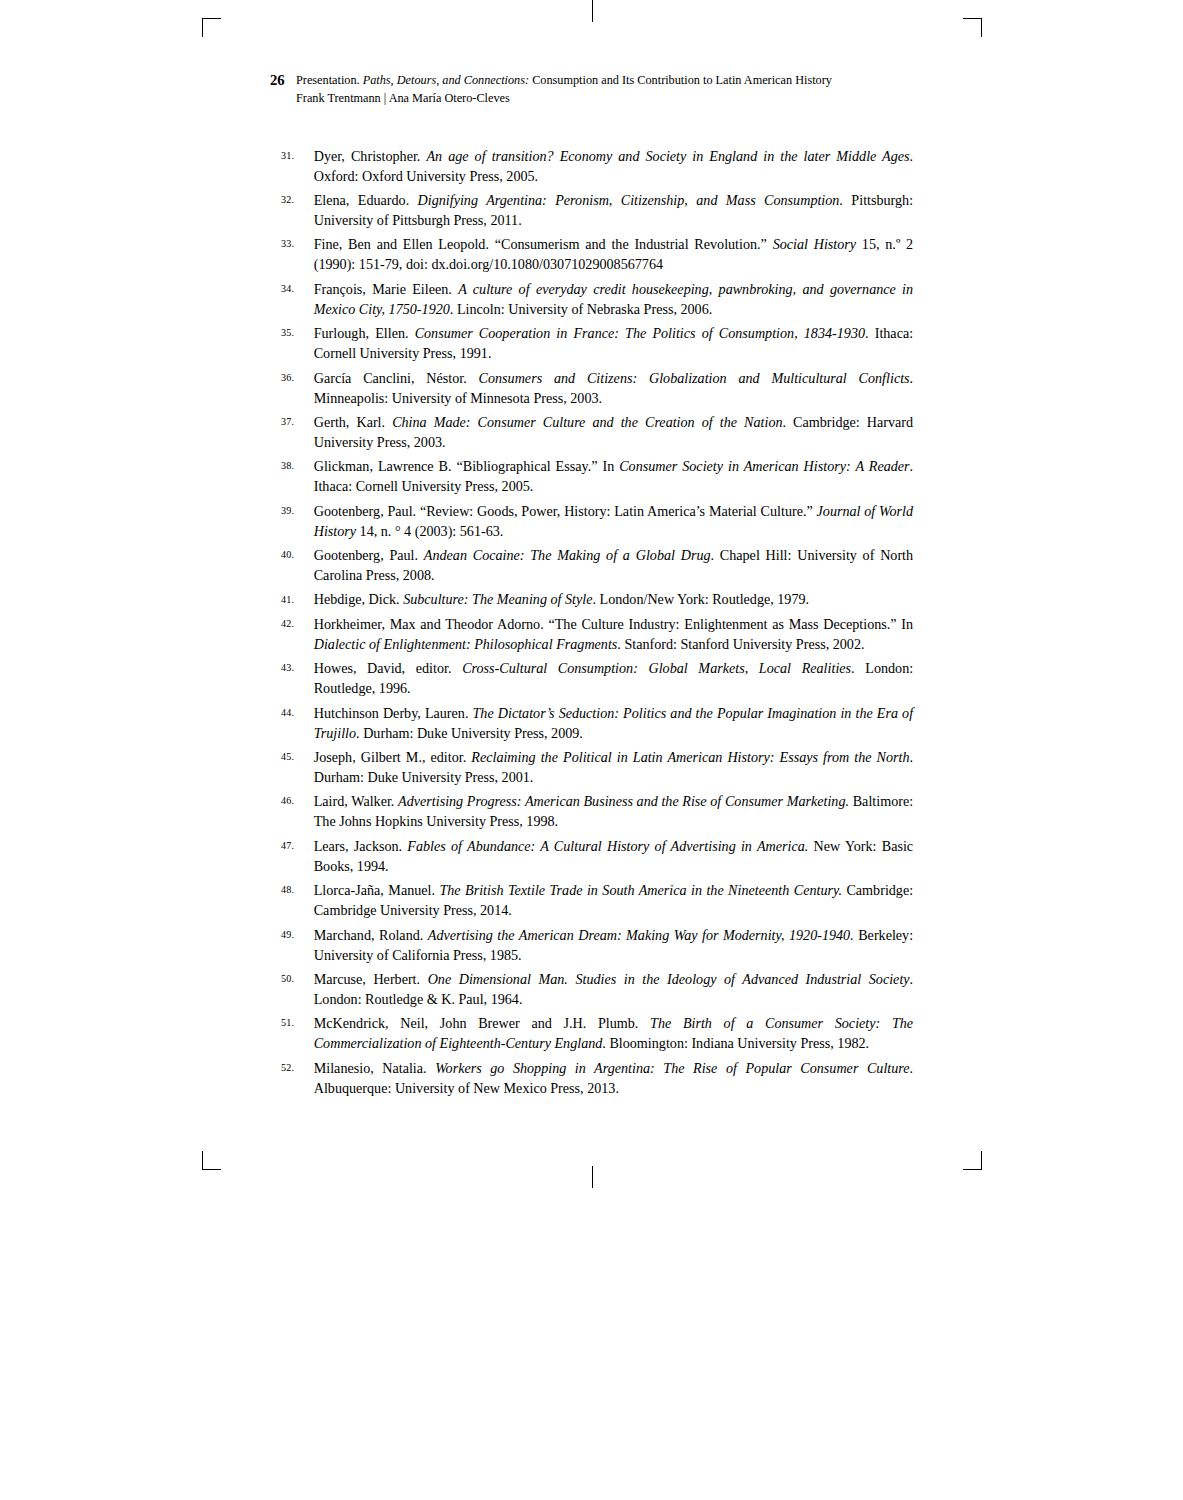26
Presentation. Paths, Detours, and Connections: Consumption and Its Contribution to Latin American History
Frank Trentmann | Ana María Otero-Cleves
Dyer, Christopher. An age of transition? Economy and Society in England in the later Middle Ages. Oxford: Oxford University Press, 2005.
Elena, Eduardo. Dignifying Argentina: Peronism, Citizenship, and Mass Consumption. Pittsburgh: University of Pittsburgh Press, 2011.
Fine, Ben and Ellen Leopold. “Consumerism and the Industrial Revolution.” Social History 15, n.º 2 (1990): 151-79, doi: dx.doi.org/10.1080/03071029008567764
François, Marie Eileen. A culture of everyday credit housekeeping, pawnbroking, and governance in Mexico City, 1750-1920. Lincoln: University of Nebraska Press, 2006.
Furlough, Ellen. Consumer Cooperation in France: The Politics of Consumption, 1834-1930. Ithaca: Cornell University Press, 1991.
García Canclini, Néstor. Consumers and Citizens: Globalization and Multicultural Conflicts. Minneapolis: University of Minnesota Press, 2003.
Gerth, Karl. China Made: Consumer Culture and the Creation of the Nation. Cambridge: Harvard University Press, 2003.
Glickman, Lawrence B. “Bibliographical Essay.” In Consumer Society in American History: A Reader. Ithaca: Cornell University Press, 2005.
Gootenberg, Paul. “Review: Goods, Power, History: Latin America’s Material Culture.” Journal of World History 14, n. ° 4 (2003): 561-63.
Gootenberg, Paul. Andean Cocaine: The Making of a Global Drug. Chapel Hill: University of North Carolina Press, 2008.
Hebdige, Dick. Subculture: The Meaning of Style. London/New York: Routledge, 1979.
Horkheimer, Max and Theodor Adorno. “The Culture Industry: Enlightenment as Mass Deceptions.” In Dialectic of Enlightenment: Philosophical Fragments. Stanford: Stanford University Press, 2002.
Howes, David, editor. Cross-Cultural Consumption: Global Markets, Local Realities. London: Routledge, 1996.
Hutchinson Derby, Lauren. The Dictator’s Seduction: Politics and the Popular Imagination in the Era of Trujillo. Durham: Duke University Press, 2009.
Joseph, Gilbert M., editor. Reclaiming the Political in Latin American History: Essays from the North. Durham: Duke University Press, 2001.
Laird, Walker. Advertising Progress: American Business and the Rise of Consumer Marketing. Baltimore: The Johns Hopkins University Press, 1998.
Lears, Jackson. Fables of Abundance: A Cultural History of Advertising in America. New York: Basic Books, 1994.
Llorca-Jaña, Manuel. The British Textile Trade in South America in the Nineteenth Century. Cambridge: Cambridge University Press, 2014.
Marchand, Roland. Advertising the American Dream: Making Way for Modernity, 1920-1940. Berkeley: University of California Press, 1985.
Marcuse, Herbert. One Dimensional Man. Studies in the Ideology of Advanced Industrial Society. London: Routledge & K. Paul, 1964.
McKendrick, Neil, John Brewer and J.H. Plumb. The Birth of a Consumer Society: The Commercialization of Eighteenth-Century England. Bloomington: Indiana University Press, 1982.
Milanesio, Natalia. Workers go Shopping in Argentina: The Rise of Popular Consumer Culture. Albuquerque: University of New Mexico Press, 2013.